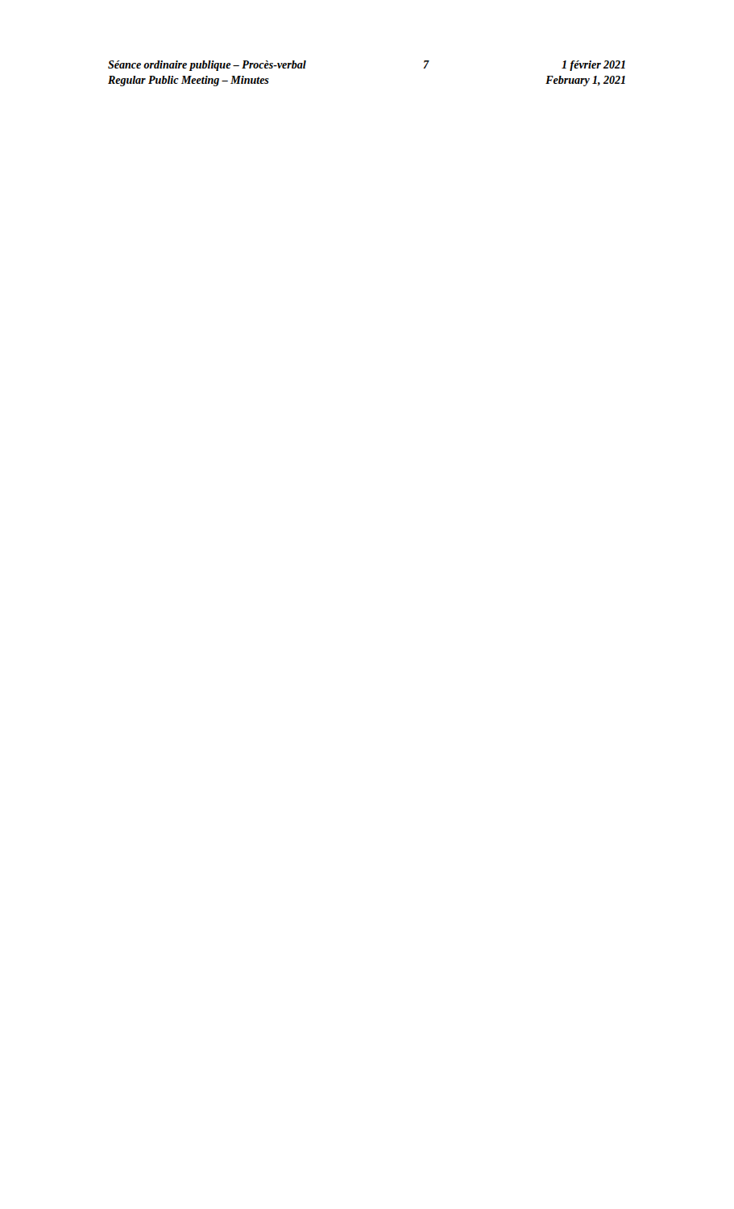Séance ordinaire publique – Procès-verbal
Regular Public Meeting – Minutes
7
1 février 2021
February 1, 2021